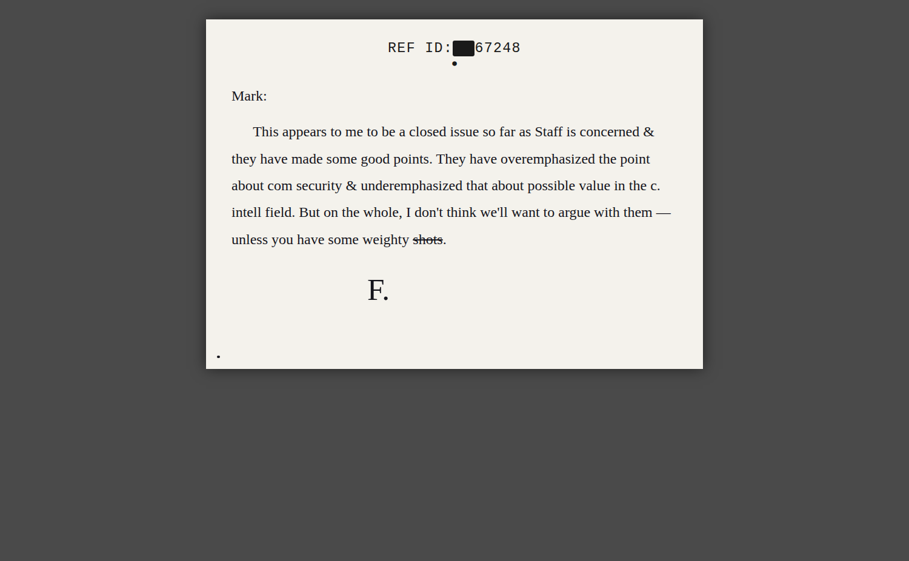REF ID:A667248
●
Mark:
This appears to me to be a closed issue so far as Staff is concerned & they have made some good points. They have overemphasized the point about com security & underemphasized that about possible value in the c. intell field. But on the whole, I don't think we'll want to argue with them — unless you have some weighty shots.
F.
End of handwritten note.